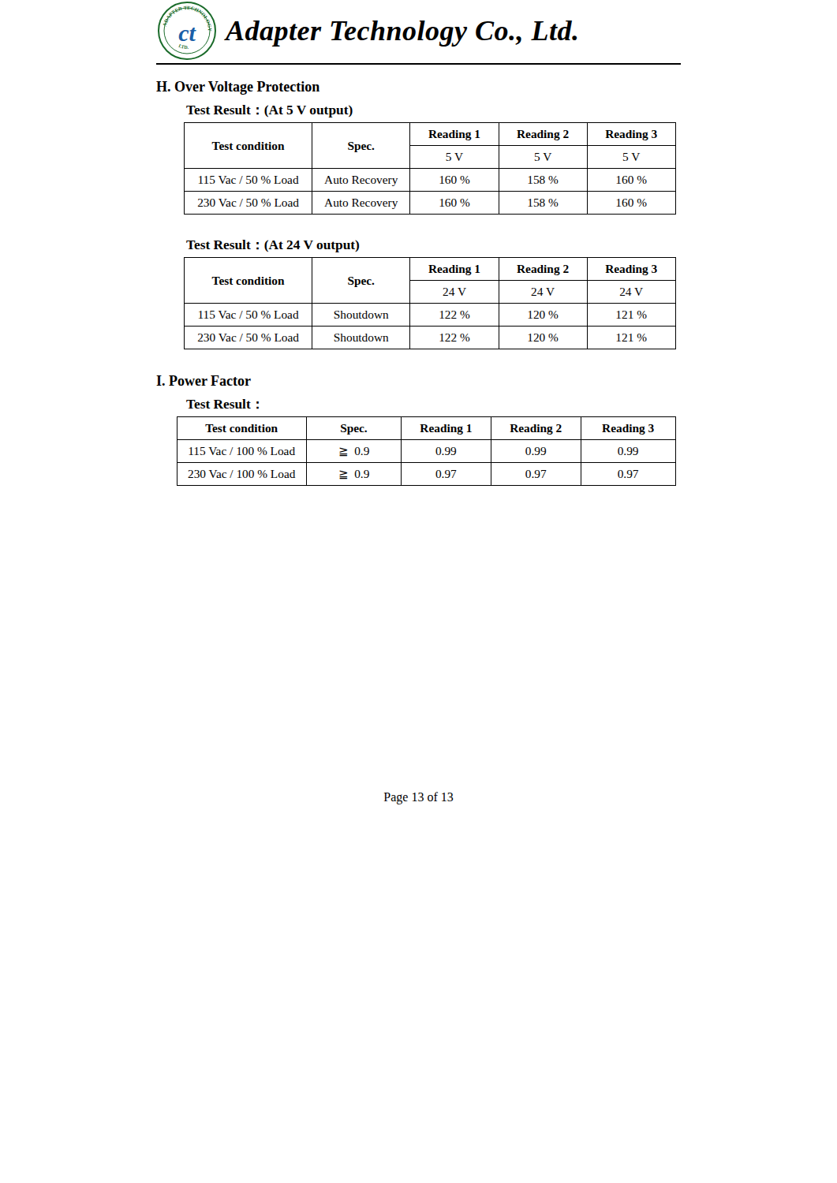ADAPTER TECHNOLOGY CO. LTD. ct
Adapter Technology Co., Ltd.
H. Over Voltage Protection
Test Result：(At 5 V output)
| Test condition | Spec. | Reading 1 | Reading 2 | Reading 3 |
| --- | --- | --- | --- | --- |
| 5 V | 5 V | 5 V |
| 115 Vac / 50 % Load | Auto Recovery | 160 % | 158 % | 160 % |
| 230 Vac / 50 % Load | Auto Recovery | 160 % | 158 % | 160 % |
Test Result：(At 24 V output)
| Test condition | Spec. | Reading 1 | Reading 2 | Reading 3 |
| --- | --- | --- | --- | --- |
| 24 V | 24 V | 24 V |
| 115 Vac / 50 % Load | Shoutdown | 122 % | 120 % | 121 % |
| 230 Vac / 50 % Load | Shoutdown | 122 % | 120 % | 121 % |
I. Power Factor
Test Result：
| Test condition | Spec. | Reading 1 | Reading 2 | Reading 3 |
| --- | --- | --- | --- | --- |
| 115 Vac / 100 % Load | ≧ 0.9 | 0.99 | 0.99 | 0.99 |
| 230 Vac / 100 % Load | ≧ 0.9 | 0.97 | 0.97 | 0.97 |
Page 13 of 13